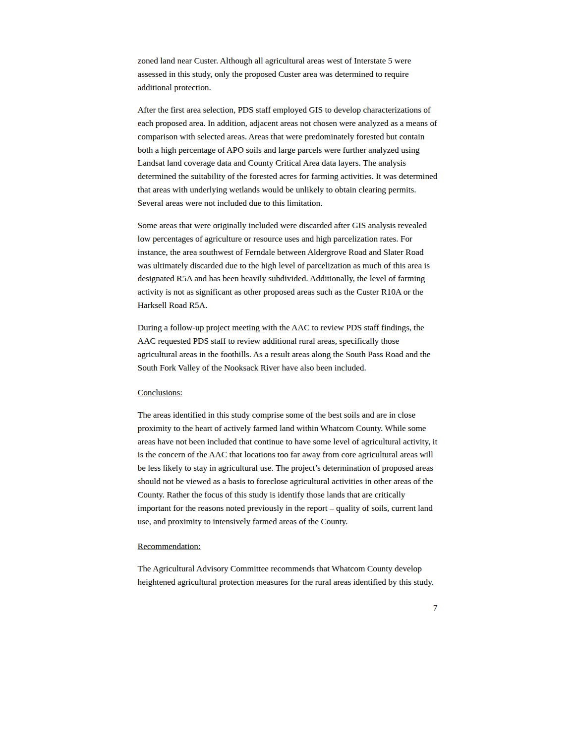zoned land near Custer. Although all agricultural areas west of Interstate 5 were assessed in this study, only the proposed Custer area was determined to require additional protection.
After the first area selection, PDS staff employed GIS to develop characterizations of each proposed area. In addition, adjacent areas not chosen were analyzed as a means of comparison with selected areas. Areas that were predominately forested but contain both a high percentage of APO soils and large parcels were further analyzed using Landsat land coverage data and County Critical Area data layers. The analysis determined the suitability of the forested acres for farming activities. It was determined that areas with underlying wetlands would be unlikely to obtain clearing permits. Several areas were not included due to this limitation.
Some areas that were originally included were discarded after GIS analysis revealed low percentages of agriculture or resource uses and high parcelization rates. For instance, the area southwest of Ferndale between Aldergrove Road and Slater Road was ultimately discarded due to the high level of parcelization as much of this area is designated R5A and has been heavily subdivided. Additionally, the level of farming activity is not as significant as other proposed areas such as the Custer R10A or the Harksell Road R5A.
During a follow-up project meeting with the AAC to review PDS staff findings, the AAC requested PDS staff to review additional rural areas, specifically those agricultural areas in the foothills. As a result areas along the South Pass Road and the South Fork Valley of the Nooksack River have also been included.
Conclusions:
The areas identified in this study comprise some of the best soils and are in close proximity to the heart of actively farmed land within Whatcom County. While some areas have not been included that continue to have some level of agricultural activity, it is the concern of the AAC that locations too far away from core agricultural areas will be less likely to stay in agricultural use. The project’s determination of proposed areas should not be viewed as a basis to foreclose agricultural activities in other areas of the County. Rather the focus of this study is identify those lands that are critically important for the reasons noted previously in the report – quality of soils, current land use, and proximity to intensively farmed areas of the County.
Recommendation:
The Agricultural Advisory Committee recommends that Whatcom County develop heightened agricultural protection measures for the rural areas identified by this study.
7